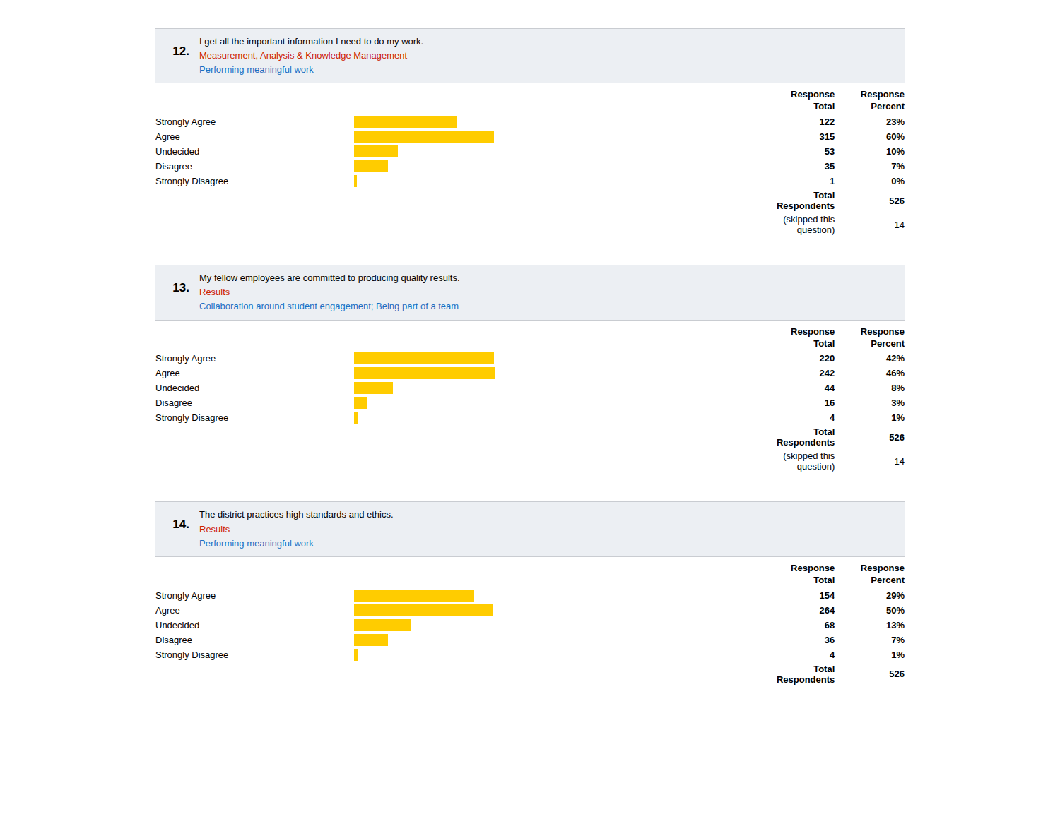12.
I get all the important information I need to do my work.
Measurement, Analysis & Knowledge Management
Performing meaningful work
| | | Response Total | Response Percent |
| Strongly Agree | | 122 | 23% |
| Agree | | 315 | 60% |
| Undecided | | 53 | 10% |
| Disagree | | 35 | 7% |
| Strongly Disagree | | 1 | 0% |
| | Total Respondents | 526 |
| | (skipped this question) | 14 |
13.
My fellow employees are committed to producing quality results.
Results
Collaboration around student engagement; Being part of a team
| | | Response Total | Response Percent |
| Strongly Agree | | 220 | 42% |
| Agree | | 242 | 46% |
| Undecided | | 44 | 8% |
| Disagree | | 16 | 3% |
| Strongly Disagree | | 4 | 1% |
| | Total Respondents | 526 |
| | (skipped this question) | 14 |
14.
The district practices high standards and ethics.
Results
Performing meaningful work
| | | Response Total | Response Percent |
| Strongly Agree | | 154 | 29% |
| Agree | | 264 | 50% |
| Undecided | | 68 | 13% |
| Disagree | | 36 | 7% |
| Strongly Disagree | | 4 | 1% |
| | Total Respondents | 526 |